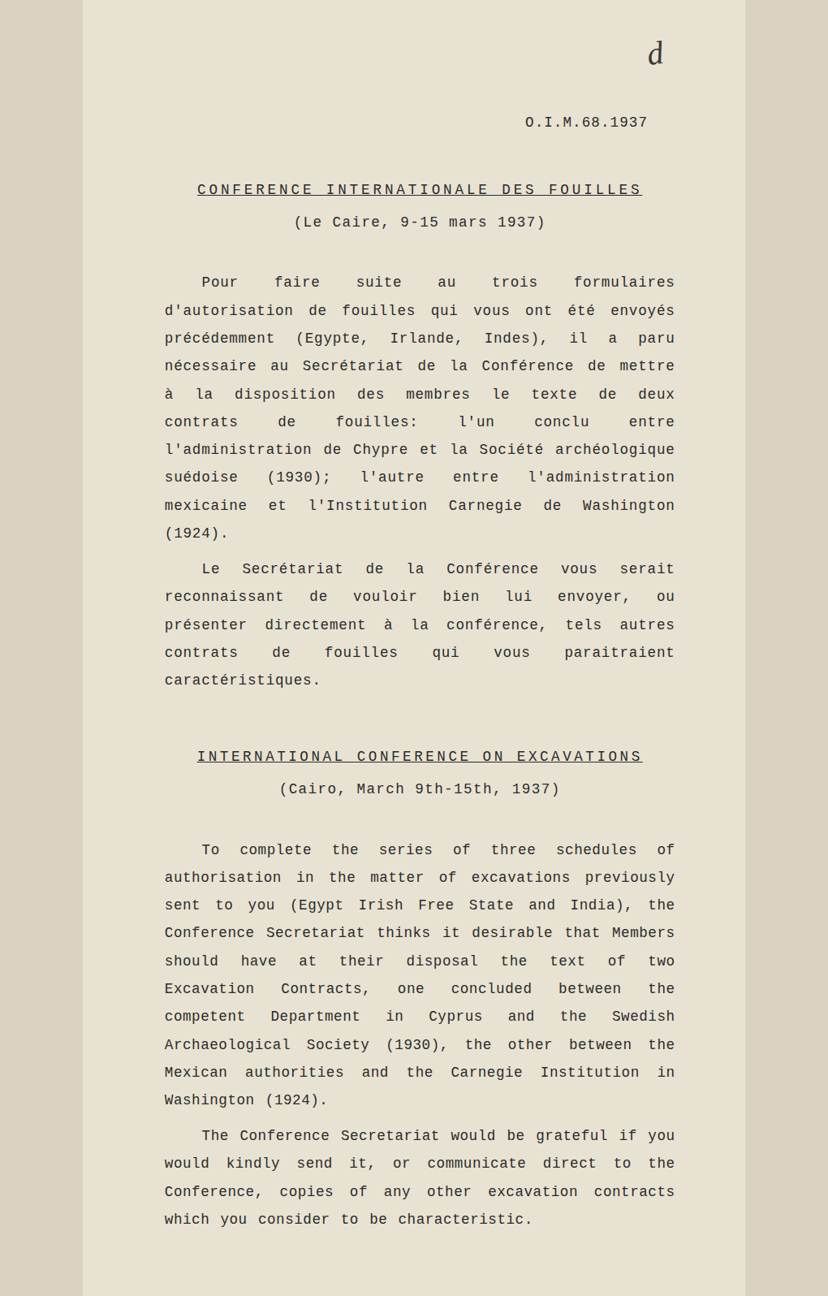d
O.I.M.68.1937
CONFERENCE INTERNATIONALE DES FOUILLES
(Le Caire, 9-15 mars 1937)
Pour faire suite au trois formulaires d'autorisation de fouilles qui vous ont été envoyés précédemment (Egypte, Irlande, Indes), il a paru nécessaire au Secrétariat de la Conférence de mettre à la disposition des membres le texte de deux contrats de fouilles: l'un conclu entre l'administration de Chypre et la Société archéologique suédoise (1930); l'autre entre l'administration mexicaine et l'Institution Carnegie de Washington (1924).
Le Secrétariat de la Conférence vous serait reconnaissant de vouloir bien lui envoyer, ou présenter directement à la conférence, tels autres contrats de fouilles qui vous paraitraient caractéristiques.
INTERNATIONAL CONFERENCE ON EXCAVATIONS
(Cairo, March 9th-15th, 1937)
To complete the series of three schedules of authorisation in the matter of excavations previously sent to you (Egypt Irish Free State and India), the Conference Secretariat thinks it desirable that Members should have at their disposal the text of two Excavation Contracts, one concluded between the competent Department in Cyprus and the Swedish Archaeological Society (1930), the other between the Mexican authorities and the Carnegie Institution in Washington (1924).
The Conference Secretariat would be grateful if you would kindly send it, or communicate direct to the Conference, copies of any other excavation contracts which you consider to be characteristic.